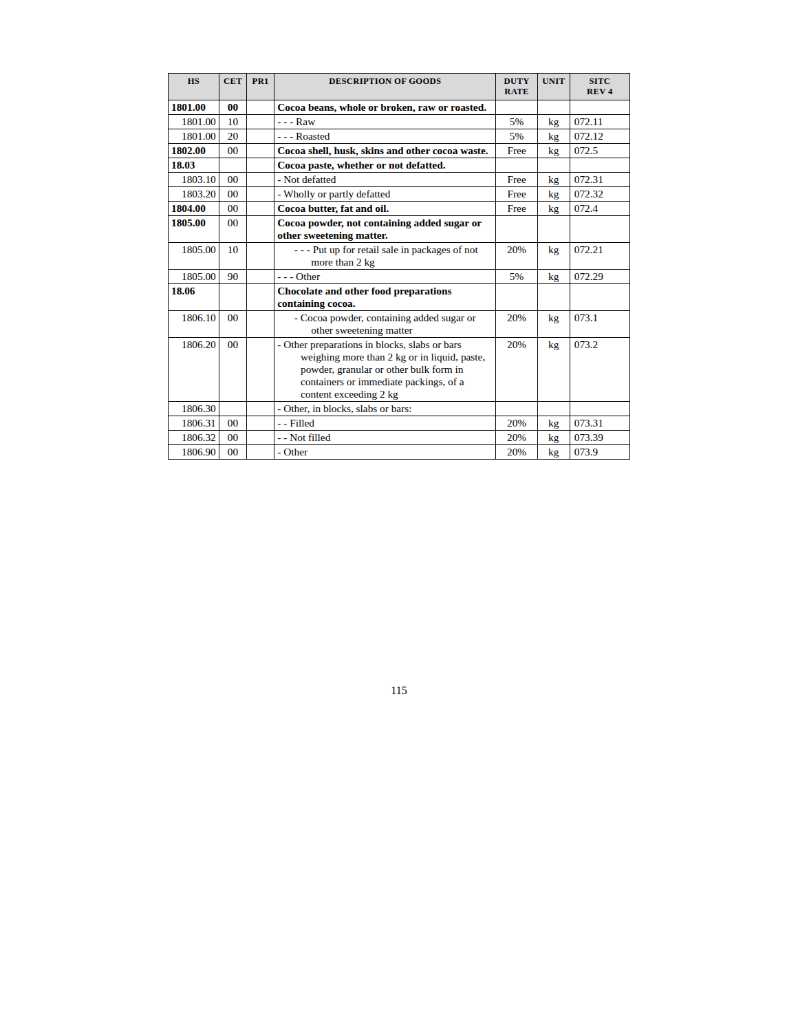| HS | CET | PR1 | DESCRIPTION OF GOODS | DUTY RATE | UNIT | SITC REV 4 |
| --- | --- | --- | --- | --- | --- | --- |
| 1801.00 | 00 | | Cocoa beans, whole or broken, raw or roasted. | | | |
| 1801.00 | 10 | | - - - Raw | 5% | kg | 072.11 |
| 1801.00 | 20 | | - - - Roasted | 5% | kg | 072.12 |
| 1802.00 | 00 | | Cocoa shell, husk, skins and other cocoa waste. | Free | kg | 072.5 |
| 18.03 | | | Cocoa paste, whether or not defatted. | | | |
| 1803.10 | 00 | | - Not defatted | Free | kg | 072.31 |
| 1803.20 | 00 | | - Wholly or partly defatted | Free | kg | 072.32 |
| 1804.00 | 00 | | Cocoa butter, fat and oil. | Free | kg | 072.4 |
| 1805.00 | 00 | | Cocoa powder, not containing added sugar or other sweetening matter. | | | |
| 1805.00 | 10 | | - - - Put up for retail sale in packages of not more than 2 kg | 20% | kg | 072.21 |
| 1805.00 | 90 | | - - - Other | 5% | kg | 072.29 |
| 18.06 | | | Chocolate and other food preparations containing cocoa. | | | |
| 1806.10 | 00 | | - Cocoa powder, containing added sugar or other sweetening matter | 20% | kg | 073.1 |
| 1806.20 | 00 | | - Other preparations in blocks, slabs or bars weighing more than 2 kg or in liquid, paste, powder, granular or other bulk form in containers or immediate packings, of a content exceeding 2 kg | 20% | kg | 073.2 |
| 1806.30 | | | - Other, in blocks, slabs or bars: | | | |
| 1806.31 | 00 | | - - Filled | 20% | kg | 073.31 |
| 1806.32 | 00 | | - - Not filled | 20% | kg | 073.39 |
| 1806.90 | 00 | | - Other | 20% | kg | 073.9 |
115